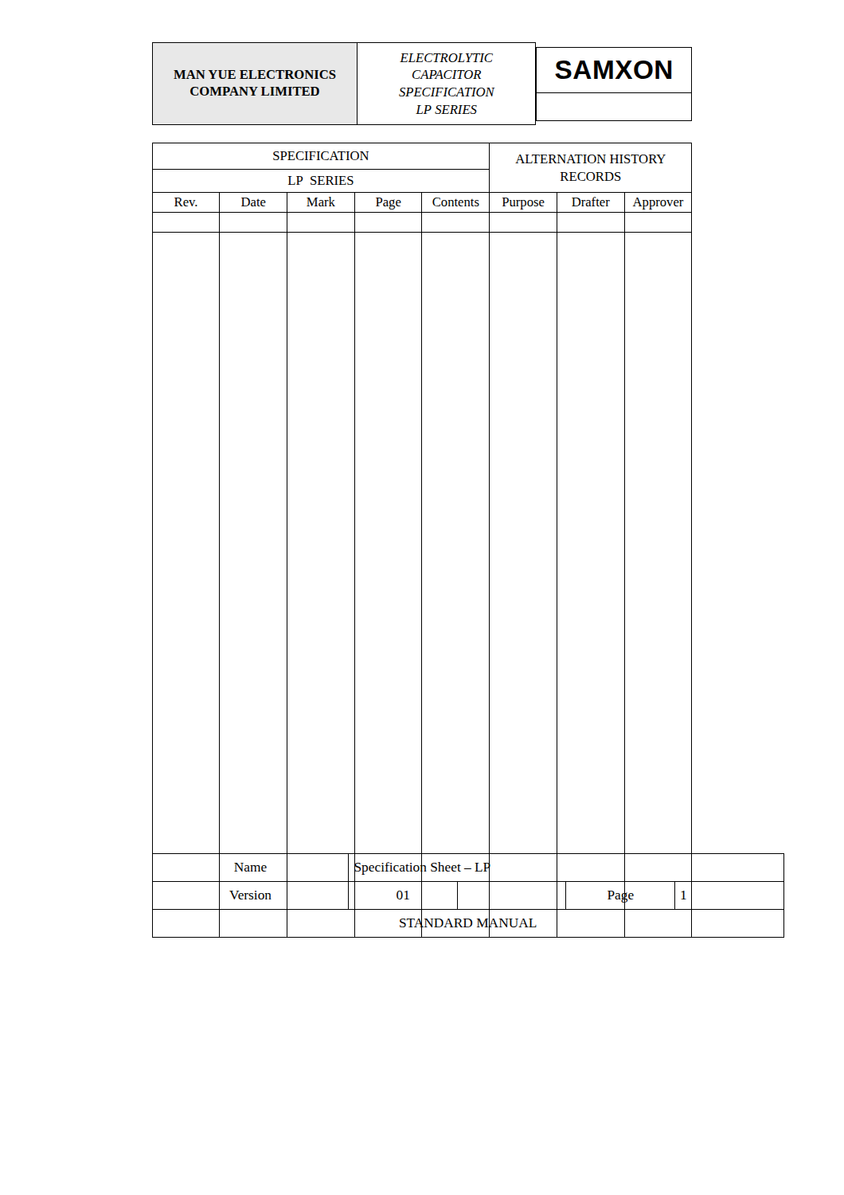| MAN YUE ELECTRONICS COMPANY LIMITED | ELECTROLYTIC CAPACITOR SPECIFICATION LP SERIES | / SAMXON / |
| SPECIFICATION | ALTERNATION HISTORY RECORDS |
| LP SERIES |
| Rev. | Date | Mark | Page | Contents | Purpose | Drafter | Approver |
| Name | Specification Sheet – LP |
| Version | 01 | | Page | 1 |
| STANDARD MANUAL |